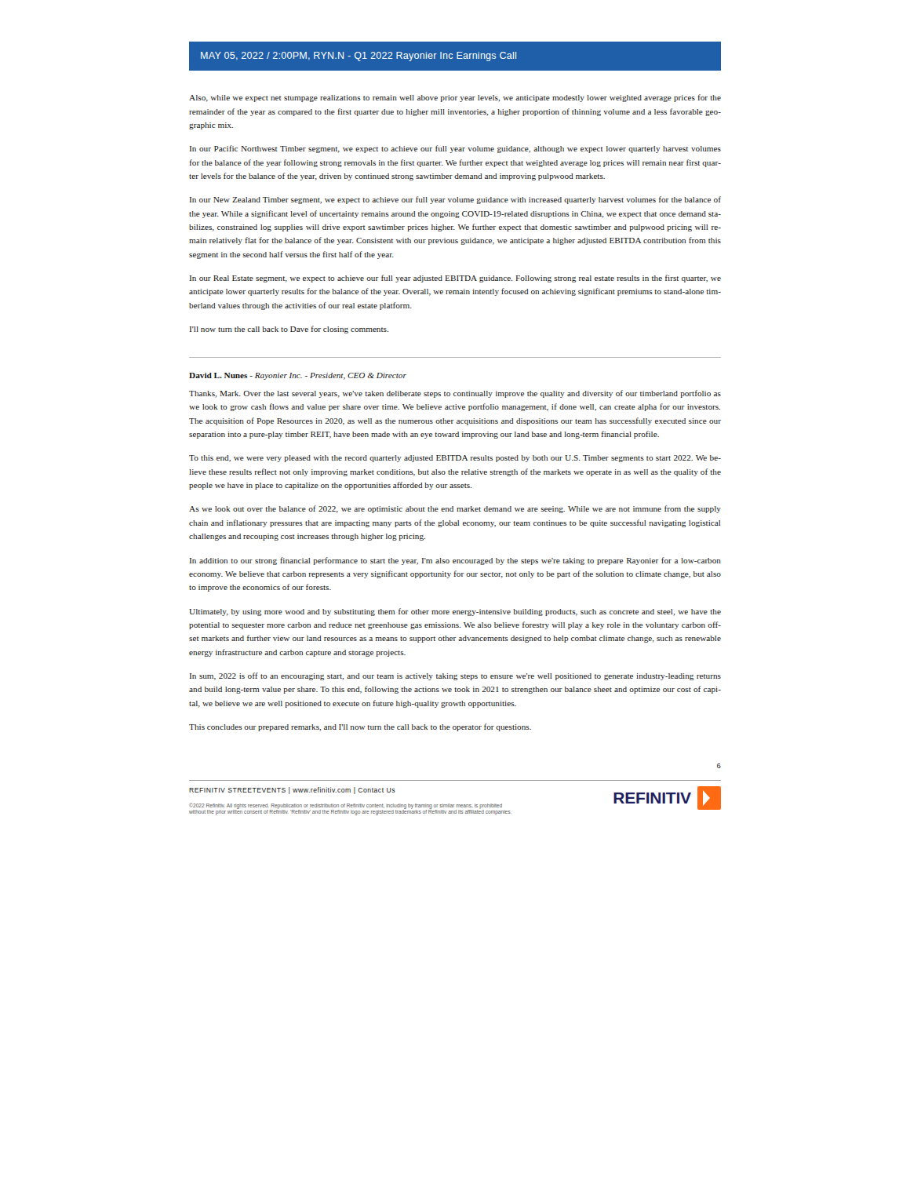MAY 05, 2022 / 2:00PM, RYN.N - Q1 2022 Rayonier Inc Earnings Call
Also, while we expect net stumpage realizations to remain well above prior year levels, we anticipate modestly lower weighted average prices for the remainder of the year as compared to the first quarter due to higher mill inventories, a higher proportion of thinning volume and a less favorable geographic mix.
In our Pacific Northwest Timber segment, we expect to achieve our full year volume guidance, although we expect lower quarterly harvest volumes for the balance of the year following strong removals in the first quarter. We further expect that weighted average log prices will remain near first quarter levels for the balance of the year, driven by continued strong sawtimber demand and improving pulpwood markets.
In our New Zealand Timber segment, we expect to achieve our full year volume guidance with increased quarterly harvest volumes for the balance of the year. While a significant level of uncertainty remains around the ongoing COVID-19-related disruptions in China, we expect that once demand stabilizes, constrained log supplies will drive export sawtimber prices higher. We further expect that domestic sawtimber and pulpwood pricing will remain relatively flat for the balance of the year. Consistent with our previous guidance, we anticipate a higher adjusted EBITDA contribution from this segment in the second half versus the first half of the year.
In our Real Estate segment, we expect to achieve our full year adjusted EBITDA guidance. Following strong real estate results in the first quarter, we anticipate lower quarterly results for the balance of the year. Overall, we remain intently focused on achieving significant premiums to stand-alone timberland values through the activities of our real estate platform.
I'll now turn the call back to Dave for closing comments.
David L. Nunes - Rayonier Inc. - President, CEO & Director
Thanks, Mark. Over the last several years, we've taken deliberate steps to continually improve the quality and diversity of our timberland portfolio as we look to grow cash flows and value per share over time. We believe active portfolio management, if done well, can create alpha for our investors. The acquisition of Pope Resources in 2020, as well as the numerous other acquisitions and dispositions our team has successfully executed since our separation into a pure-play timber REIT, have been made with an eye toward improving our land base and long-term financial profile.
To this end, we were very pleased with the record quarterly adjusted EBITDA results posted by both our U.S. Timber segments to start 2022. We believe these results reflect not only improving market conditions, but also the relative strength of the markets we operate in as well as the quality of the people we have in place to capitalize on the opportunities afforded by our assets.
As we look out over the balance of 2022, we are optimistic about the end market demand we are seeing. While we are not immune from the supply chain and inflationary pressures that are impacting many parts of the global economy, our team continues to be quite successful navigating logistical challenges and recouping cost increases through higher log pricing.
In addition to our strong financial performance to start the year, I'm also encouraged by the steps we're taking to prepare Rayonier for a low-carbon economy. We believe that carbon represents a very significant opportunity for our sector, not only to be part of the solution to climate change, but also to improve the economics of our forests.
Ultimately, by using more wood and by substituting them for other more energy-intensive building products, such as concrete and steel, we have the potential to sequester more carbon and reduce net greenhouse gas emissions. We also believe forestry will play a key role in the voluntary carbon offset markets and further view our land resources as a means to support other advancements designed to help combat climate change, such as renewable energy infrastructure and carbon capture and storage projects.
In sum, 2022 is off to an encouraging start, and our team is actively taking steps to ensure we're well positioned to generate industry-leading returns and build long-term value per share. To this end, following the actions we took in 2021 to strengthen our balance sheet and optimize our cost of capital, we believe we are well positioned to execute on future high-quality growth opportunities.
This concludes our prepared remarks, and I'll now turn the call back to the operator for questions.
6
REFINITIV STREETEVENTS | www.refinitiv.com | Contact Us
©2022 Refinitiv. All rights reserved. Republication or redistribution of Refinitiv content, including by framing or similar means, is prohibited without the prior written consent of Refinitiv. 'Refinitiv' and the Refinitiv logo are registered trademarks of Refinitiv and its affiliated companies.
REFINITIV